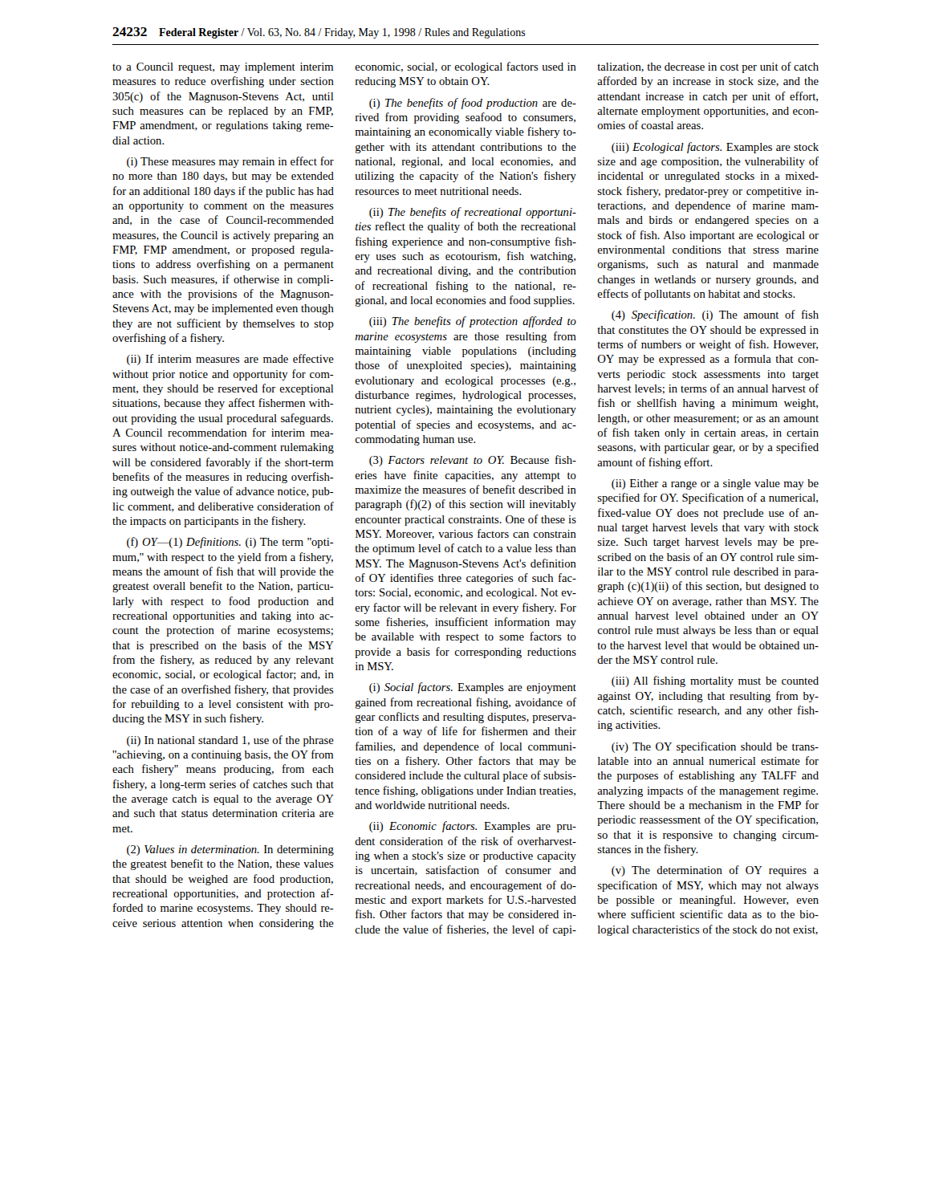24232 Federal Register / Vol. 63, No. 84 / Friday, May 1, 1998 / Rules and Regulations
to a Council request, may implement interim measures to reduce overfishing under section 305(c) of the Magnuson-Stevens Act, until such measures can be replaced by an FMP, FMP amendment, or regulations taking remedial action.
(i) These measures may remain in effect for no more than 180 days, but may be extended for an additional 180 days if the public has had an opportunity to comment on the measures and, in the case of Council-recommended measures, the Council is actively preparing an FMP, FMP amendment, or proposed regulations to address overfishing on a permanent basis. Such measures, if otherwise in compliance with the provisions of the Magnuson-Stevens Act, may be implemented even though they are not sufficient by themselves to stop overfishing of a fishery.
(ii) If interim measures are made effective without prior notice and opportunity for comment, they should be reserved for exceptional situations, because they affect fishermen without providing the usual procedural safeguards. A Council recommendation for interim measures without notice-and-comment rulemaking will be considered favorably if the short-term benefits of the measures in reducing overfishing outweigh the value of advance notice, public comment, and deliberative consideration of the impacts on participants in the fishery.
(f) OY—(1) Definitions. (i) The term ''optimum,'' with respect to the yield from a fishery, means the amount of fish that will provide the greatest overall benefit to the Nation, particularly with respect to food production and recreational opportunities and taking into account the protection of marine ecosystems; that is prescribed on the basis of the MSY from the fishery, as reduced by any relevant economic, social, or ecological factor; and, in the case of an overfished fishery, that provides for rebuilding to a level consistent with producing the MSY in such fishery.
(ii) In national standard 1, use of the phrase ''achieving, on a continuing basis, the OY from each fishery'' means producing, from each fishery, a long-term series of catches such that the average catch is equal to the average OY and such that status determination criteria are met.
(2) Values in determination. In determining the greatest benefit to the Nation, these values that should be weighed are food production, recreational opportunities, and protection afforded to marine ecosystems. They should receive serious attention when considering the economic, social, or ecological factors used in reducing MSY to obtain OY.
(i) The benefits of food production are derived from providing seafood to consumers, maintaining an economically viable fishery together with its attendant contributions to the national, regional, and local economies, and utilizing the capacity of the Nation's fishery resources to meet nutritional needs.
(ii) The benefits of recreational opportunities reflect the quality of both the recreational fishing experience and non-consumptive fishery uses such as ecotourism, fish watching, and recreational diving, and the contribution of recreational fishing to the national, regional, and local economies and food supplies.
(iii) The benefits of protection afforded to marine ecosystems are those resulting from maintaining viable populations (including those of unexploited species), maintaining evolutionary and ecological processes (e.g., disturbance regimes, hydrological processes, nutrient cycles), maintaining the evolutionary potential of species and ecosystems, and accommodating human use.
(3) Factors relevant to OY. Because fisheries have finite capacities, any attempt to maximize the measures of benefit described in paragraph (f)(2) of this section will inevitably encounter practical constraints. One of these is MSY. Moreover, various factors can constrain the optimum level of catch to a value less than MSY. The Magnuson-Stevens Act's definition of OY identifies three categories of such factors: Social, economic, and ecological. Not every factor will be relevant in every fishery. For some fisheries, insufficient information may be available with respect to some factors to provide a basis for corresponding reductions in MSY.
(i) Social factors. Examples are enjoyment gained from recreational fishing, avoidance of gear conflicts and resulting disputes, preservation of a way of life for fishermen and their families, and dependence of local communities on a fishery. Other factors that may be considered include the cultural place of subsistence fishing, obligations under Indian treaties, and worldwide nutritional needs.
(ii) Economic factors. Examples are prudent consideration of the risk of overharvesting when a stock's size or productive capacity is uncertain, satisfaction of consumer and recreational needs, and encouragement of domestic and export markets for U.S.-harvested fish. Other factors that may be considered include the value of fisheries, the level of capitalization, the decrease in cost per unit of catch afforded by an increase in stock size, and the attendant increase in catch per unit of effort, alternate employment opportunities, and economies of coastal areas.
(iii) Ecological factors. Examples are stock size and age composition, the vulnerability of incidental or unregulated stocks in a mixed-stock fishery, predator-prey or competitive interactions, and dependence of marine mammals and birds or endangered species on a stock of fish. Also important are ecological or environmental conditions that stress marine organisms, such as natural and manmade changes in wetlands or nursery grounds, and effects of pollutants on habitat and stocks.
(4) Specification. (i) The amount of fish that constitutes the OY should be expressed in terms of numbers or weight of fish. However, OY may be expressed as a formula that converts periodic stock assessments into target harvest levels; in terms of an annual harvest of fish or shellfish having a minimum weight, length, or other measurement; or as an amount of fish taken only in certain areas, in certain seasons, with particular gear, or by a specified amount of fishing effort.
(ii) Either a range or a single value may be specified for OY. Specification of a numerical, fixed-value OY does not preclude use of annual target harvest levels that vary with stock size. Such target harvest levels may be prescribed on the basis of an OY control rule similar to the MSY control rule described in paragraph (c)(1)(ii) of this section, but designed to achieve OY on average, rather than MSY. The annual harvest level obtained under an OY control rule must always be less than or equal to the harvest level that would be obtained under the MSY control rule.
(iii) All fishing mortality must be counted against OY, including that resulting from bycatch, scientific research, and any other fishing activities.
(iv) The OY specification should be translatable into an annual numerical estimate for the purposes of establishing any TALFF and analyzing impacts of the management regime. There should be a mechanism in the FMP for periodic reassessment of the OY specification, so that it is responsive to changing circumstances in the fishery.
(v) The determination of OY requires a specification of MSY, which may not always be possible or meaningful. However, even where sufficient scientific data as to the biological characteristics of the stock do not exist,